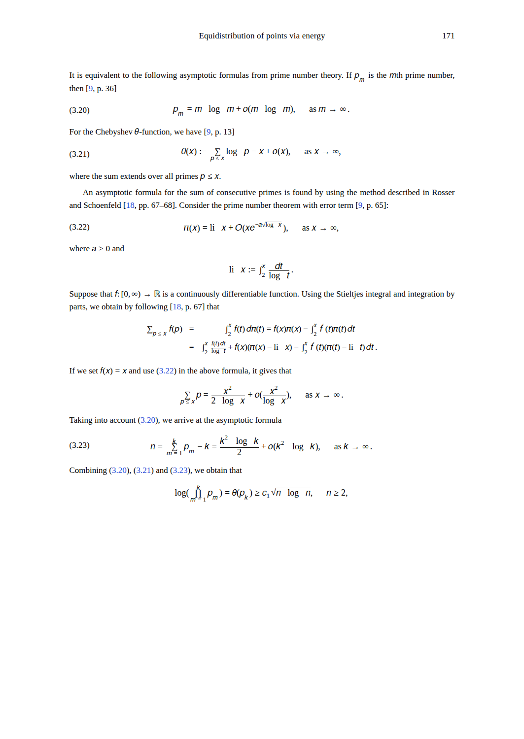Equidistribution of points via energy 171
It is equivalent to the following asymptotic formulas from prime number theory. If pm is the mth prime number, then [9, p. 36]
(3.20)
pm = m log m + o(m log m) , as m→∞ .
For the Chebyshev θ-function, we have [9, p. 13]
(3.21)
θ(x) := ∑ p≤x log p = x+o(x) , as x→∞ ,
where the sum extends over all primes p≤x.
An asymptotic formula for the sum of consecutive primes is found by using the method described in Rosser and Schoenfeld [18, pp. 67–68]. Consider the prime number theorem with error term [9, p. 65]:
(3.22)
π(x) = li x + O ( x e −alog x ) , as x→∞ ,
where a>0 and
li x := ∫ 2 x dt log t .
Suppose that f:[0,∞)→ℝ is a continuously differentiable function. Using the Stieltjes integral and integration by parts, we obtain by following [18, p. 67] that
∑ p≤x f(p) = ∫2x f(t) dπ(t) = f(x)π(x) − ∫2x f′(t) π(t) dt = ∫2x f(t)dt log t + f(x) (π(x)−li x) − ∫2x f′(t) (π(t)−li t) dt .
If we set f(x)=x and use (3.22) in the above formula, it gives that
∑ p≤x p = x2 2 log x + o ( x2 log x ) , as x→∞ .
Taking into account (3.20), we arrive at the asymptotic formula
(3.23)
n = ∑ m=1 k pm − k = k2 log k 2 + o(k2 log k) , as k→∞ .
Combining (3.20), (3.21) and (3.23), we obtain that
log ( ∏ m=1 k pm ) = θ(pk) ≥ c1 n log n , n≥2 ,